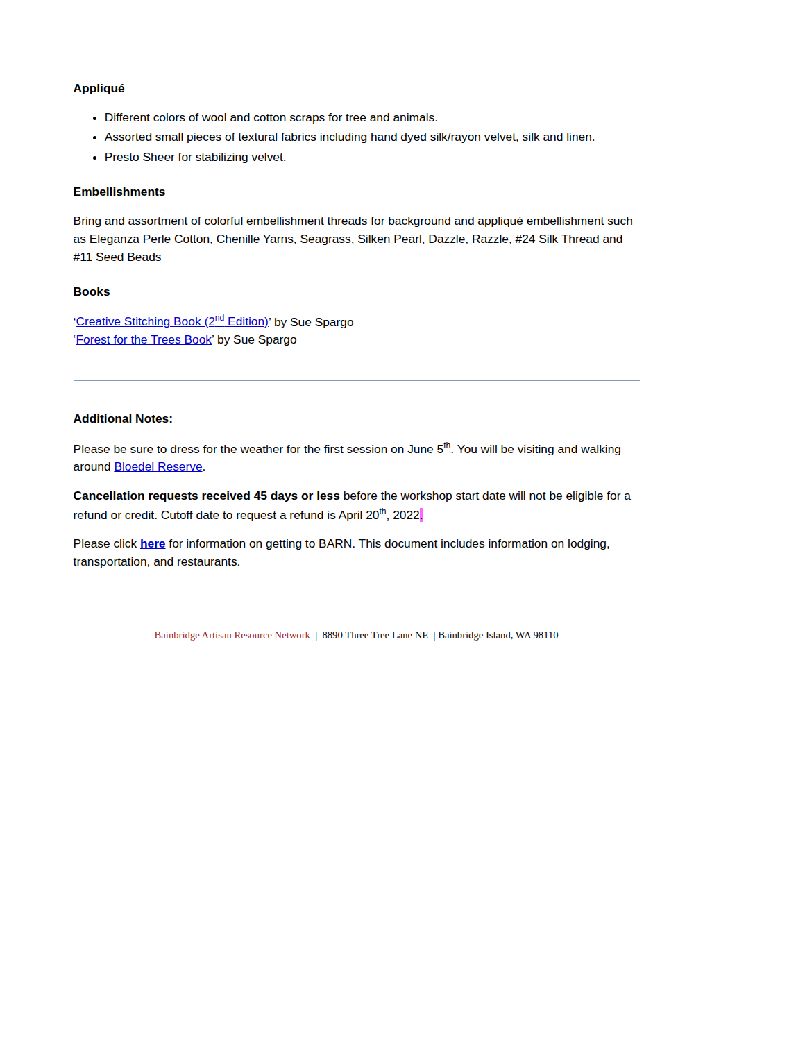Appliqué
Different colors of wool and cotton scraps for tree and animals.
Assorted small pieces of textural fabrics including hand dyed silk/rayon velvet, silk and linen.
Presto Sheer for stabilizing velvet.
Embellishments
Bring and assortment of colorful embellishment threads for background and appliqué embellishment such as Eleganza Perle Cotton, Chenille Yarns, Seagrass, Silken Pearl, Dazzle, Razzle, #24 Silk Thread and #11 Seed Beads
Books
‘Creative Stitching Book (2nd Edition)’ by Sue Spargo
‘Forest for the Trees Book’ by Sue Spargo
Additional Notes:
Please be sure to dress for the weather for the first session on June 5th. You will be visiting and walking around Bloedel Reserve.
Cancellation requests received 45 days or less before the workshop start date will not be eligible for a refund or credit. Cutoff date to request a refund is April 20th, 2022.
Please click here for information on getting to BARN. This document includes information on lodging, transportation, and restaurants.
Bainbridge Artisan Resource Network | 8890 Three Tree Lane NE | Bainbridge Island, WA 98110